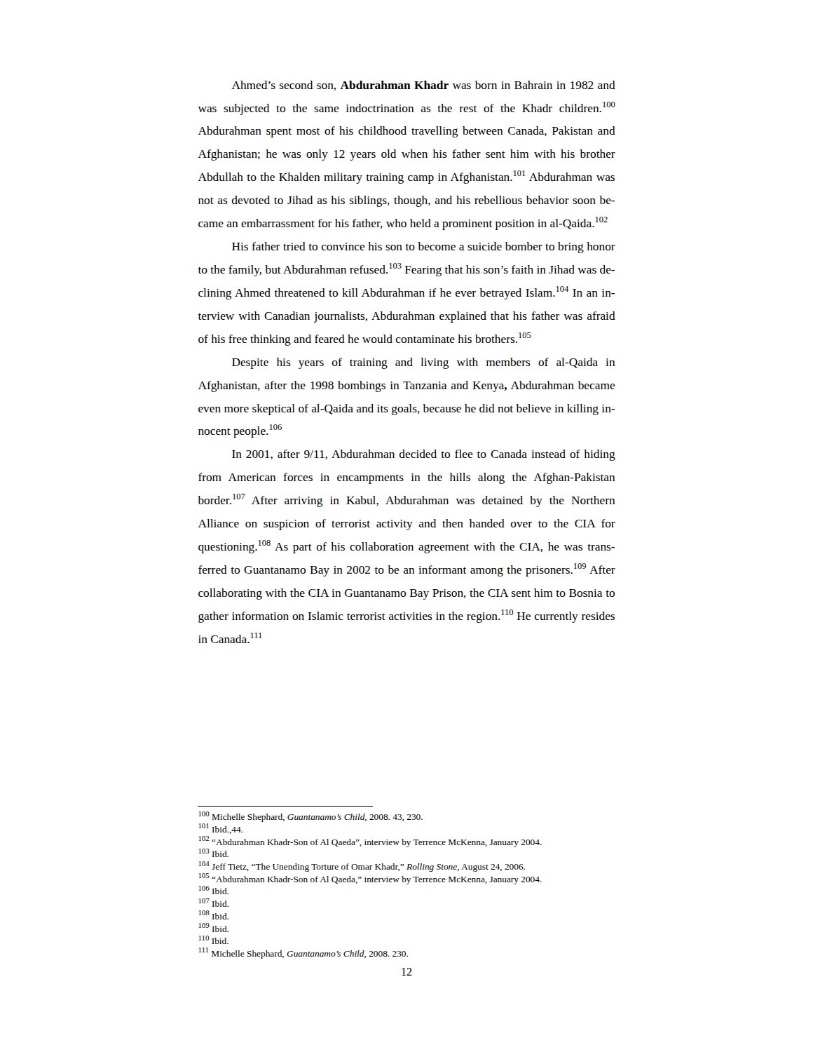Ahmed’s second son, Abdurahman Khadr was born in Bahrain in 1982 and was subjected to the same indoctrination as the rest of the Khadr children.100 Abdurahman spent most of his childhood travelling between Canada, Pakistan and Afghanistan; he was only 12 years old when his father sent him with his brother Abdullah to the Khalden military training camp in Afghanistan.101 Abdurahman was not as devoted to Jihad as his siblings, though, and his rebellious behavior soon became an embarrassment for his father, who held a prominent position in al-Qaida.102
His father tried to convince his son to become a suicide bomber to bring honor to the family, but Abdurahman refused.103 Fearing that his son’s faith in Jihad was declining Ahmed threatened to kill Abdurahman if he ever betrayed Islam.104 In an interview with Canadian journalists, Abdurahman explained that his father was afraid of his free thinking and feared he would contaminate his brothers.105
Despite his years of training and living with members of al-Qaida in Afghanistan, after the 1998 bombings in Tanzania and Kenya, Abdurahman became even more skeptical of al-Qaida and its goals, because he did not believe in killing innocent people.106
In 2001, after 9/11, Abdurahman decided to flee to Canada instead of hiding from American forces in encampments in the hills along the Afghan-Pakistan border.107 After arriving in Kabul, Abdurahman was detained by the Northern Alliance on suspicion of terrorist activity and then handed over to the CIA for questioning.108 As part of his collaboration agreement with the CIA, he was transferred to Guantanamo Bay in 2002 to be an informant among the prisoners.109 After collaborating with the CIA in Guantanamo Bay Prison, the CIA sent him to Bosnia to gather information on Islamic terrorist activities in the region.110 He currently resides in Canada.111
100 Michelle Shephard, Guantanamo’s Child, 2008. 43, 230.
101 Ibid.,44.
102“Abdurahman Khadr-Son of Al Qaeda”, interview by Terrence McKenna, January 2004.
103 Ibid.
104 Jeff Tietz, “The Unending Torture of Omar Khadr,” Rolling Stone, August 24, 2006.
105“Abdurahman Khadr-Son of Al Qaeda,” interview by Terrence McKenna, January 2004.
106 Ibid.
107 Ibid.
108 Ibid.
109 Ibid.
110 Ibid.
111 Michelle Shephard, Guantanamo’s Child, 2008. 230.
12